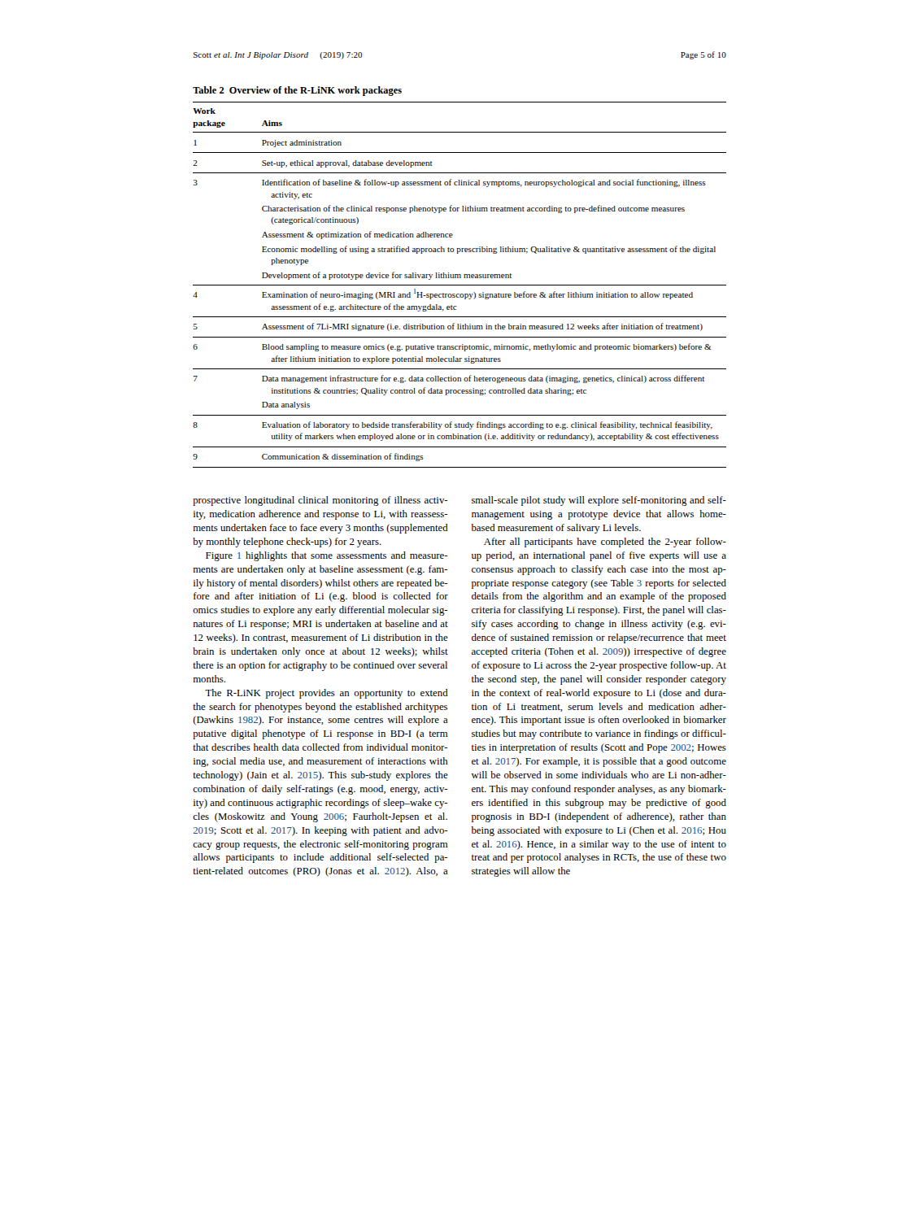Scott et al. Int J Bipolar Disord (2019) 7:20
Page 5 of 10
Table 2 Overview of the R-LiNK work packages
| Work package | Aims |
| --- | --- |
| 1 | Project administration |
| 2 | Set-up, ethical approval, database development |
| 3 | Identification of baseline & follow-up assessment of clinical symptoms, neuropsychological and social functioning, illness activity, etc Characterisation of the clinical response phenotype for lithium treatment according to pre-defined outcome measures (categorical/continuous) Assessment & optimization of medication adherence Economic modelling of using a stratified approach to prescribing lithium; Qualitative & quantitative assessment of the digital phenotype Development of a prototype device for salivary lithium measurement |
| 4 | Examination of neuro-imaging (MRI and 1 H-spectroscopy) signature before & after lithium initiation to allow repeated assessment of e.g. architecture of the amygdala, etc |
| 5 | Assessment of 7Li-MRI signature (i.e. distribution of lithium in the brain measured 12 weeks after initiation of treatment) |
| 6 | Blood sampling to measure omics (e.g. putative transcriptomic, mirnomic, methylomic and proteomic biomarkers) before & after lithium initiation to explore potential molecular signatures |
| 7 | Data management infrastructure for e.g. data collection of heterogeneous data (imaging, genetics, clinical) across different institutions & countries; Quality control of data processing; controlled data sharing; etc Data analysis |
| 8 | Evaluation of laboratory to bedside transferability of study findings according to e.g. clinical feasibility, technical feasibility, utility of markers when employed alone or in combination (i.e. additivity or redundancy), acceptability & cost effectiveness |
| 9 | Communication & dissemination of findings |
prospective longitudinal clinical monitoring of illness activity, medication adherence and response to Li, with reassessments undertaken face to face every 3 months (supplemented by monthly telephone check-ups) for 2 years.
Figure 1 highlights that some assessments and measurements are undertaken only at baseline assessment (e.g. family history of mental disorders) whilst others are repeated before and after initiation of Li (e.g. blood is collected for omics studies to explore any early differential molecular signatures of Li response; MRI is undertaken at baseline and at 12 weeks). In contrast, measurement of Li distribution in the brain is undertaken only once at about 12 weeks); whilst there is an option for actigraphy to be continued over several months.
The R-LiNK project provides an opportunity to extend the search for phenotypes beyond the established archi­types (Dawkins 1982). For instance, some centres will explore a putative digital phenotype of Li response in BD-I (a term that describes health data collected from individual monitoring, social media use, and measurement of interactions with technology) (Jain et al. 2015). This sub-study explores the combination of daily self-ratings (e.g. mood, energy, activity) and continuous actigraphic recordings of sleep–wake cycles (Moskowitz and Young 2006; Faurholt-Jepsen et al. 2019; Scott et al. 2017). In keeping with patient and advocacy group requests, the electronic self-monitoring program allows participants to include additional self-selected patient-related outcomes (PRO) (Jonas et al. 2012). Also, a small-scale pilot study will explore self-monitoring and self-management using a prototype device that allows home-based measurement of salivary Li levels.
After all participants have completed the 2-year follow-up period, an international panel of five experts will use a consensus approach to classify each case into the most appropriate response category (see Table 3 reports for selected details from the algorithm and an example of the proposed criteria for classifying Li response). First, the panel will classify cases according to change in illness activity (e.g. evidence of sustained remission or relapse/recurrence that meet accepted criteria (Tohen et al. 2009)) irrespective of degree of exposure to Li across the 2-year prospective follow-up. At the second step, the panel will consider responder category in the context of real-world exposure to Li (dose and duration of Li treatment, serum levels and medication adherence). This important issue is often overlooked in biomarker studies but may contribute to variance in findings or difficulties in interpretation of results (Scott and Pope 2002; Howes et al. 2017). For example, it is possible that a good outcome will be observed in some individuals who are Li non-adherent. This may confound responder analyses, as any biomarkers identified in this subgroup may be predictive of good prognosis in BD-I (independent of adherence), rather than being associated with exposure to Li (Chen et al. 2016; Hou et al. 2016). Hence, in a similar way to the use of intent to treat and per protocol analyses in RCTs, the use of these two strategies will allow the